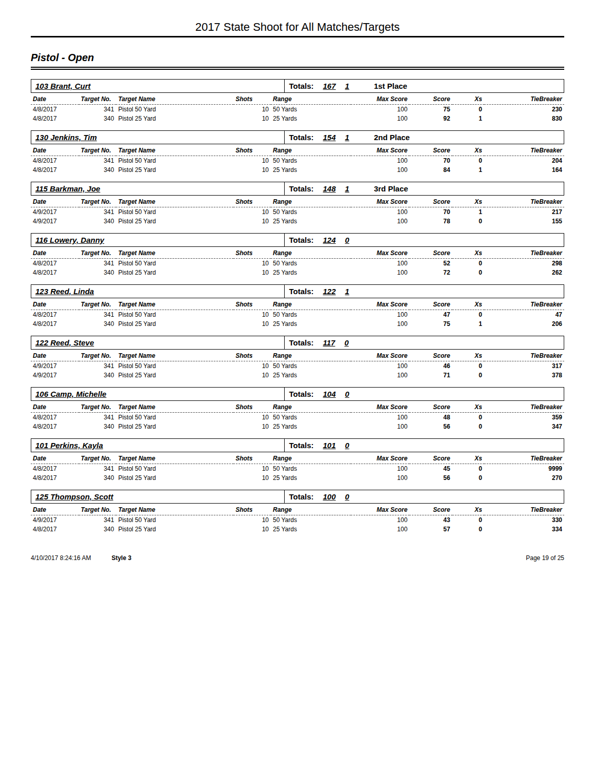2017 State Shoot for All Matches/Targets
Pistol - Open
103 Brant, Curt
Totals: 167 1 1st Place
| Date | Target No. | Target Name | Shots | Range | Max Score | Score | Xs | TieBreaker |
| --- | --- | --- | --- | --- | --- | --- | --- | --- |
| 4/8/2017 | 341 | Pistol 50 Yard | 10 | 50 Yards | 100 | 75 | 0 | 230 |
| 4/8/2017 | 340 | Pistol 25 Yard | 10 | 25 Yards | 100 | 92 | 1 | 830 |
130 Jenkins, Tim
Totals: 154 1 2nd Place
| Date | Target No. | Target Name | Shots | Range | Max Score | Score | Xs | TieBreaker |
| --- | --- | --- | --- | --- | --- | --- | --- | --- |
| 4/8/2017 | 341 | Pistol 50 Yard | 10 | 50 Yards | 100 | 70 | 0 | 204 |
| 4/8/2017 | 340 | Pistol 25 Yard | 10 | 25 Yards | 100 | 84 | 1 | 164 |
115 Barkman, Joe
Totals: 148 1 3rd Place
| Date | Target No. | Target Name | Shots | Range | Max Score | Score | Xs | TieBreaker |
| --- | --- | --- | --- | --- | --- | --- | --- | --- |
| 4/9/2017 | 341 | Pistol 50 Yard | 10 | 50 Yards | 100 | 70 | 1 | 217 |
| 4/9/2017 | 340 | Pistol 25 Yard | 10 | 25 Yards | 100 | 78 | 0 | 155 |
116 Lowery, Danny
Totals: 124 0
| Date | Target No. | Target Name | Shots | Range | Max Score | Score | Xs | TieBreaker |
| --- | --- | --- | --- | --- | --- | --- | --- | --- |
| 4/8/2017 | 341 | Pistol 50 Yard | 10 | 50 Yards | 100 | 52 | 0 | 298 |
| 4/8/2017 | 340 | Pistol 25 Yard | 10 | 25 Yards | 100 | 72 | 0 | 262 |
123 Reed, Linda
Totals: 122 1
| Date | Target No. | Target Name | Shots | Range | Max Score | Score | Xs | TieBreaker |
| --- | --- | --- | --- | --- | --- | --- | --- | --- |
| 4/8/2017 | 341 | Pistol 50 Yard | 10 | 50 Yards | 100 | 47 | 0 | 47 |
| 4/8/2017 | 340 | Pistol 25 Yard | 10 | 25 Yards | 100 | 75 | 1 | 206 |
122 Reed, Steve
Totals: 117 0
| Date | Target No. | Target Name | Shots | Range | Max Score | Score | Xs | TieBreaker |
| --- | --- | --- | --- | --- | --- | --- | --- | --- |
| 4/9/2017 | 341 | Pistol 50 Yard | 10 | 50 Yards | 100 | 46 | 0 | 317 |
| 4/9/2017 | 340 | Pistol 25 Yard | 10 | 25 Yards | 100 | 71 | 0 | 378 |
106 Camp, Michelle
Totals: 104 0
| Date | Target No. | Target Name | Shots | Range | Max Score | Score | Xs | TieBreaker |
| --- | --- | --- | --- | --- | --- | --- | --- | --- |
| 4/8/2017 | 341 | Pistol 50 Yard | 10 | 50 Yards | 100 | 48 | 0 | 359 |
| 4/8/2017 | 340 | Pistol 25 Yard | 10 | 25 Yards | 100 | 56 | 0 | 347 |
101 Perkins, Kayla
Totals: 101 0
| Date | Target No. | Target Name | Shots | Range | Max Score | Score | Xs | TieBreaker |
| --- | --- | --- | --- | --- | --- | --- | --- | --- |
| 4/8/2017 | 341 | Pistol 50 Yard | 10 | 50 Yards | 100 | 45 | 0 | 9999 |
| 4/8/2017 | 340 | Pistol 25 Yard | 10 | 25 Yards | 100 | 56 | 0 | 270 |
125 Thompson, Scott
Totals: 100 0
| Date | Target No. | Target Name | Shots | Range | Max Score | Score | Xs | TieBreaker |
| --- | --- | --- | --- | --- | --- | --- | --- | --- |
| 4/9/2017 | 341 | Pistol 50 Yard | 10 | 50 Yards | 100 | 43 | 0 | 330 |
| 4/8/2017 | 340 | Pistol 25 Yard | 10 | 25 Yards | 100 | 57 | 0 | 334 |
4/10/2017 8:24:16 AM Style 3
Page 19 of 25